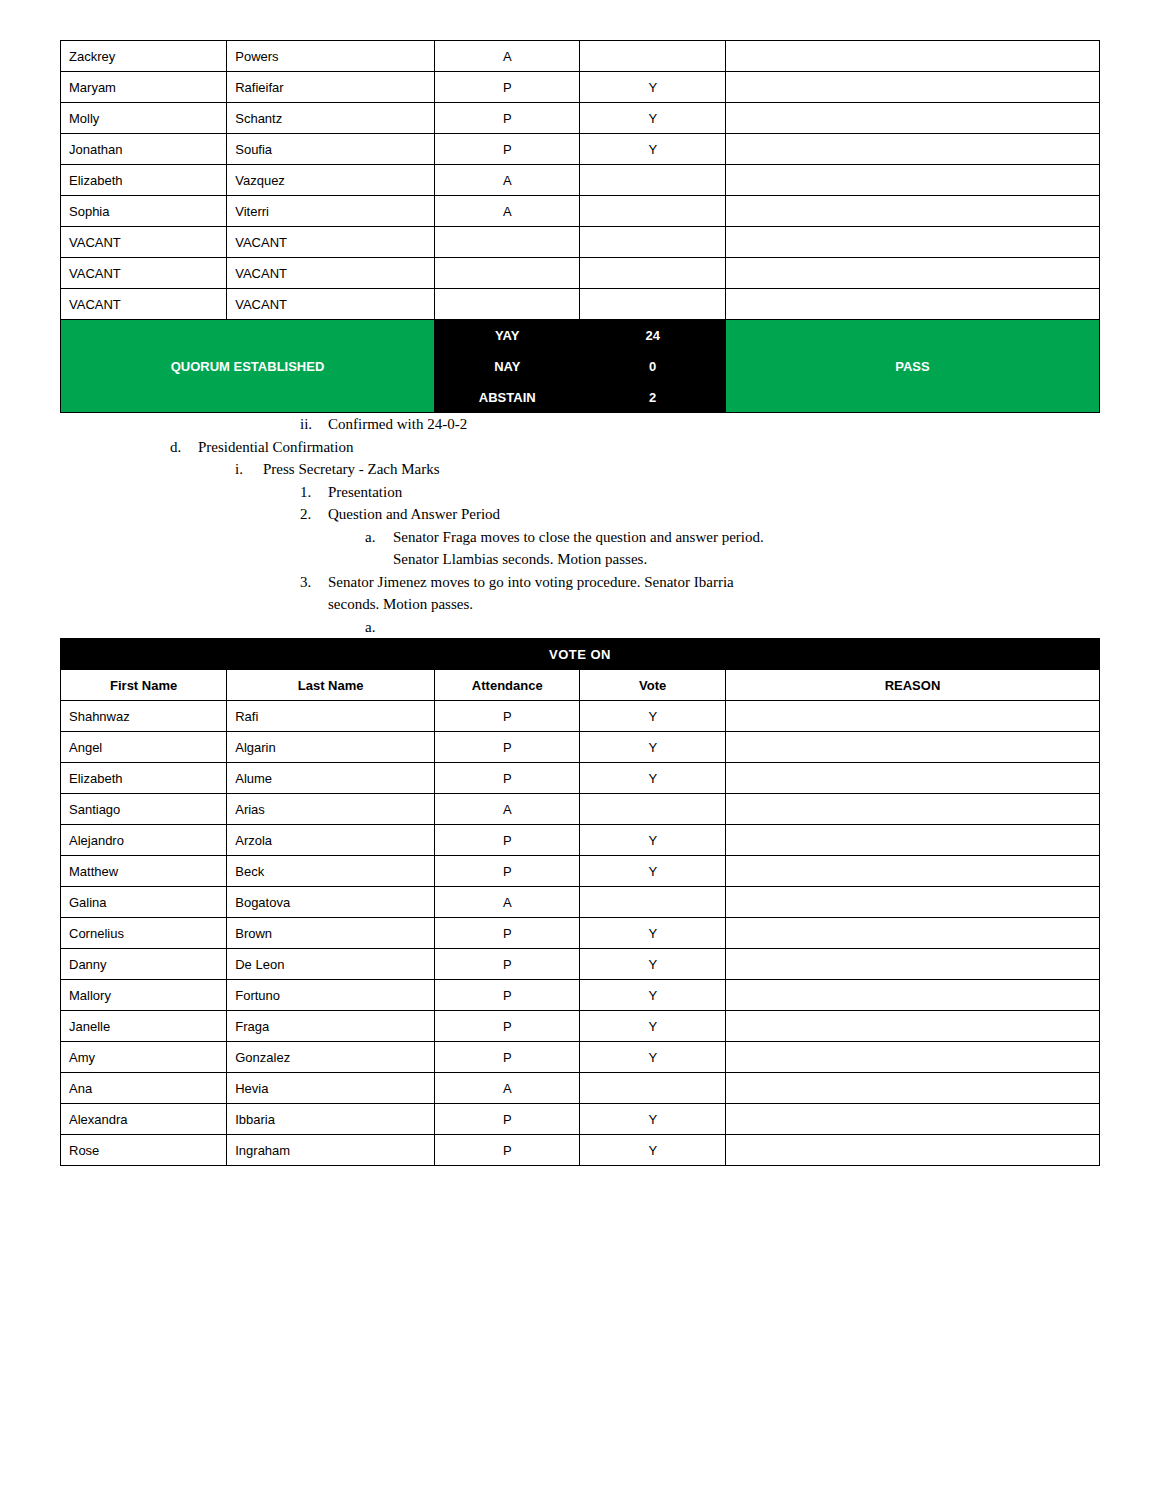| Zackrey | Powers | A | | |
| Maryam | Rafieifar | P | Y | |
| Molly | Schantz | P | Y | |
| Jonathan | Soufia | P | Y | |
| Elizabeth | Vazquez | A | | |
| Sophia | Viterri | A | | |
| VACANT | VACANT | | | |
| VACANT | VACANT | | | |
| VACANT | VACANT | | | |
| QUORUM ESTABLISHED | YAY | 24 | PASS |
| NAY | 0 |
| ABSTAIN | 2 |
ii. Confirmed with 24-0-2
d. Presidential Confirmation
i. Press Secretary - Zach Marks
1. Presentation
2. Question and Answer Period
a. Senator Fraga moves to close the question and answer period.
Senator Llambias seconds. Motion passes.
3. Senator Jimenez moves to go into voting procedure. Senator Ibarria
seconds. Motion passes.
a.
| VOTE ON |
| First Name | Last Name | Attendance | Vote | REASON |
| Shahnwaz | Rafi | P | Y | |
| Angel | Algarin | P | Y | |
| Elizabeth | Alume | P | Y | |
| Santiago | Arias | A | | |
| Alejandro | Arzola | P | Y | |
| Matthew | Beck | P | Y | |
| Galina | Bogatova | A | | |
| Cornelius | Brown | P | Y | |
| Danny | De Leon | P | Y | |
| Mallory | Fortuno | P | Y | |
| Janelle | Fraga | P | Y | |
| Amy | Gonzalez | P | Y | |
| Ana | Hevia | A | | |
| Alexandra | Ibbaria | P | Y | |
| Rose | Ingraham | P | Y | |